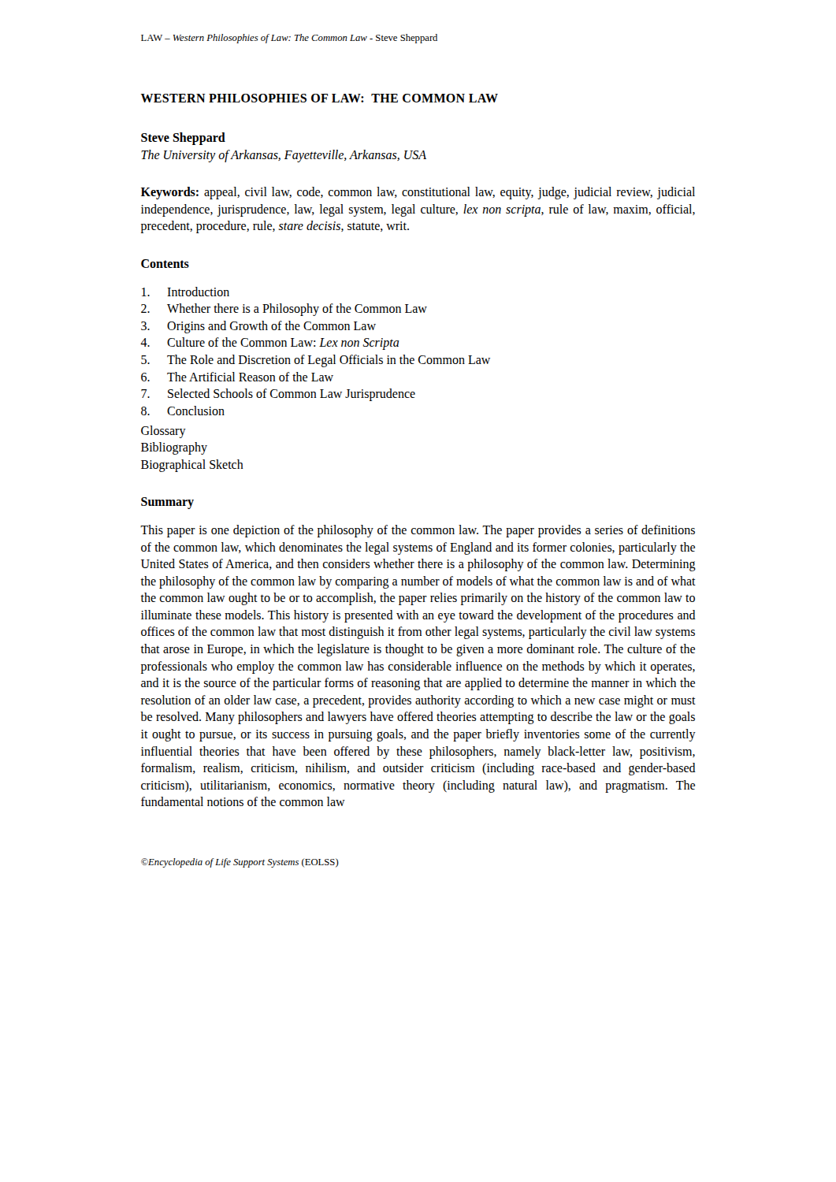LAW – Western Philosophies of Law: The Common Law - Steve Sheppard
Western Philosophies of Law: The Common Law
Steve Sheppard
The University of Arkansas, Fayetteville, Arkansas, USA
Keywords: appeal, civil law, code, common law, constitutional law, equity, judge, judicial review, judicial independence, jurisprudence, law, legal system, legal culture, lex non scripta, rule of law, maxim, official, precedent, procedure, rule, stare decisis, statute, writ.
Contents
Introduction
Whether there is a Philosophy of the Common Law
Origins and Growth of the Common Law
Culture of the Common Law: Lex non Scripta
The Role and Discretion of Legal Officials in the Common Law
The Artificial Reason of the Law
Selected Schools of Common Law Jurisprudence
Conclusion
Glossary
Bibliography
Biographical Sketch
Summary
This paper is one depiction of the philosophy of the common law. The paper provides a series of definitions of the common law, which denominates the legal systems of England and its former colonies, particularly the United States of America, and then considers whether there is a philosophy of the common law. Determining the philosophy of the common law by comparing a number of models of what the common law is and of what the common law ought to be or to accomplish, the paper relies primarily on the history of the common law to illuminate these models. This history is presented with an eye toward the development of the procedures and offices of the common law that most distinguish it from other legal systems, particularly the civil law systems that arose in Europe, in which the legislature is thought to be given a more dominant role. The culture of the professionals who employ the common law has considerable influence on the methods by which it operates, and it is the source of the particular forms of reasoning that are applied to determine the manner in which the resolution of an older law case, a precedent, provides authority according to which a new case might or must be resolved. Many philosophers and lawyers have offered theories attempting to describe the law or the goals it ought to pursue, or its success in pursuing goals, and the paper briefly inventories some of the currently influential theories that have been offered by these philosophers, namely black-letter law, positivism, formalism, realism, criticism, nihilism, and outsider criticism (including race-based and gender-based criticism), utilitarianism, economics, normative theory (including natural law), and pragmatism. The fundamental notions of the common law
©Encyclopedia of Life Support Systems (EOLSS)